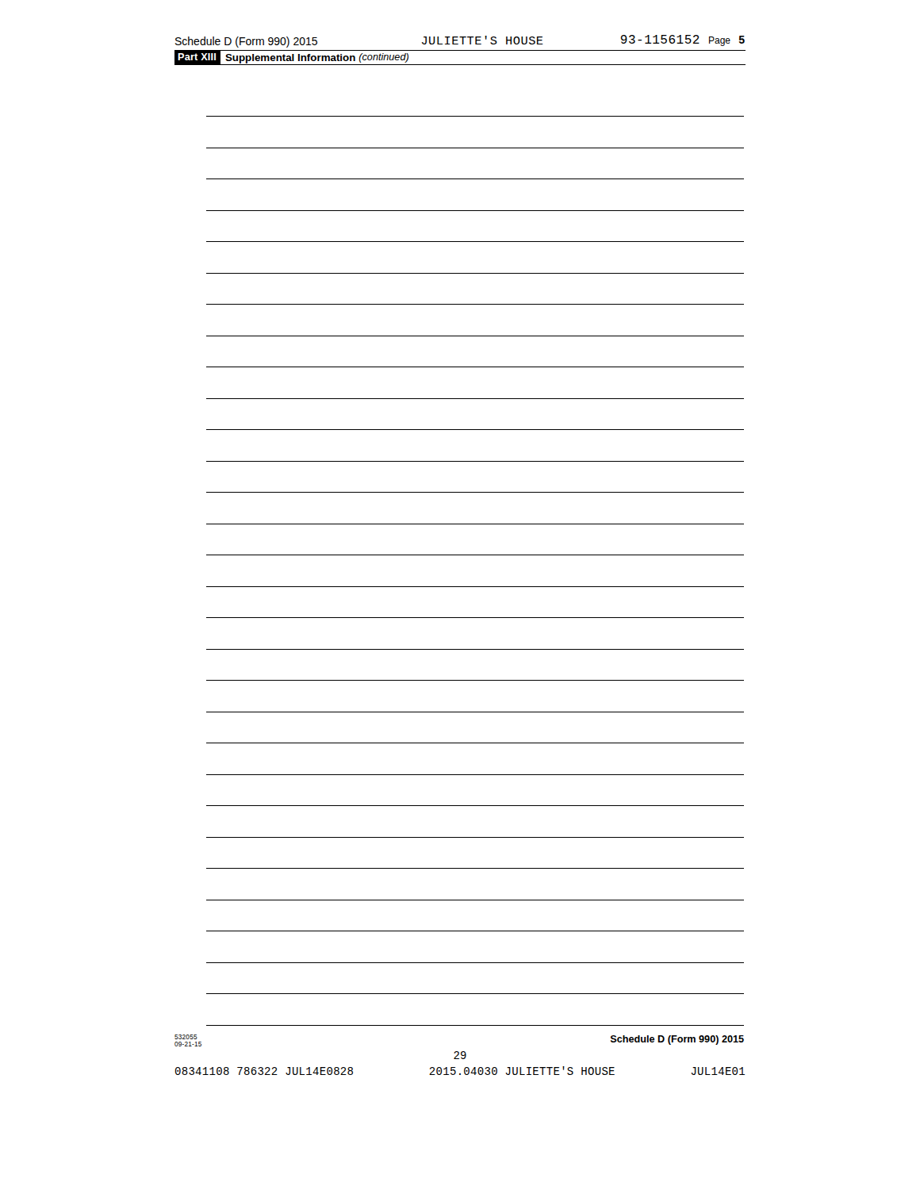Schedule D (Form 990) 2015
JULIETTE'S HOUSE
93-1156152 Page 5
Part XIII
Supplemental Information(continued)
532055
09-21-15
Schedule D (Form 990) 2015
29
08341108 786322 JUL14E0828 2015.04030 JULIETTE'S HOUSE JUL14E01